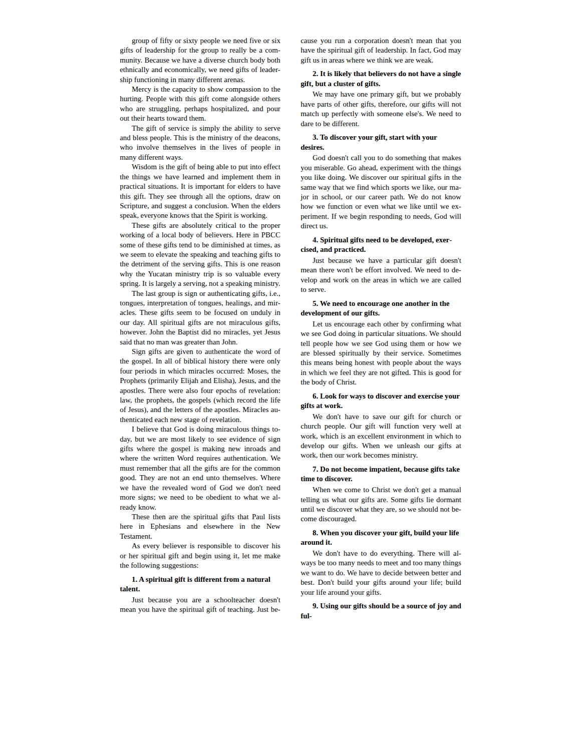group of fifty or sixty people we need five or six gifts of leadership for the group to really be a community. Because we have a diverse church body both ethnically and economically, we need gifts of leadership functioning in many different arenas.
Mercy is the capacity to show compassion to the hurting. People with this gift come alongside others who are struggling, perhaps hospitalized, and pour out their hearts toward them.
The gift of service is simply the ability to serve and bless people. This is the ministry of the deacons, who involve themselves in the lives of people in many different ways.
Wisdom is the gift of being able to put into effect the things we have learned and implement them in practical situations. It is important for elders to have this gift. They see through all the options, draw on Scripture, and suggest a conclusion. When the elders speak, everyone knows that the Spirit is working.
These gifts are absolutely critical to the proper working of a local body of believers. Here in PBCC some of these gifts tend to be diminished at times, as we seem to elevate the speaking and teaching gifts to the detriment of the serving gifts. This is one reason why the Yucatan ministry trip is so valuable every spring. It is largely a serving, not a speaking ministry.
The last group is sign or authenticating gifts, i.e., tongues, interpretation of tongues, healings, and miracles. These gifts seem to be focused on unduly in our day. All spiritual gifts are not miraculous gifts, however. John the Baptist did no miracles, yet Jesus said that no man was greater than John.
Sign gifts are given to authenticate the word of the gospel. In all of biblical history there were only four periods in which miracles occurred: Moses, the Prophets (primarily Elijah and Elisha), Jesus, and the apostles. There were also four epochs of revelation: law, the prophets, the gospels (which record the life of Jesus), and the letters of the apostles. Miracles authenticated each new stage of revelation.
I believe that God is doing miraculous things today, but we are most likely to see evidence of sign gifts where the gospel is making new inroads and where the written Word requires authentication. We must remember that all the gifts are for the common good. They are not an end unto themselves. Where we have the revealed word of God we don't need more signs; we need to be obedient to what we already know.
These then are the spiritual gifts that Paul lists here in Ephesians and elsewhere in the New Testament.
As every believer is responsible to discover his or her spiritual gift and begin using it, let me make the following suggestions:
1. A spiritual gift is different from a natural talent.
Just because you are a schoolteacher doesn't mean you have the spiritual gift of teaching. Just because you run a corporation doesn't mean that you have the spiritual gift of leadership. In fact, God may gift us in areas where we think we are weak.
2. It is likely that believers do not have a single gift, but a cluster of gifts.
We may have one primary gift, but we probably have parts of other gifts, therefore, our gifts will not match up perfectly with someone else's. We need to dare to be different.
3. To discover your gift, start with your desires.
God doesn't call you to do something that makes you miserable. Go ahead, experiment with the things you like doing. We discover our spiritual gifts in the same way that we find which sports we like, our major in school, or our career path. We do not know how we function or even what we like until we experiment. If we begin responding to needs, God will direct us.
4. Spiritual gifts need to be developed, exercised, and practiced.
Just because we have a particular gift doesn't mean there won't be effort involved. We need to develop and work on the areas in which we are called to serve.
5. We need to encourage one another in the development of our gifts.
Let us encourage each other by confirming what we see God doing in particular situations. We should tell people how we see God using them or how we are blessed spiritually by their service. Sometimes this means being honest with people about the ways in which we feel they are not gifted. This is good for the body of Christ.
6. Look for ways to discover and exercise your gifts at work.
We don't have to save our gift for church or church people. Our gift will function very well at work, which is an excellent environment in which to develop our gifts. When we unleash our gifts at work, then our work becomes ministry.
7. Do not become impatient, because gifts take time to discover.
When we come to Christ we don't get a manual telling us what our gifts are. Some gifts lie dormant until we discover what they are, so we should not become discouraged.
8. When you discover your gift, build your life around it.
We don't have to do everything. There will always be too many needs to meet and too many things we want to do. We have to decide between better and best. Don't build your gifts around your life; build your life around your gifts.
9. Using our gifts should be a source of joy and ful-